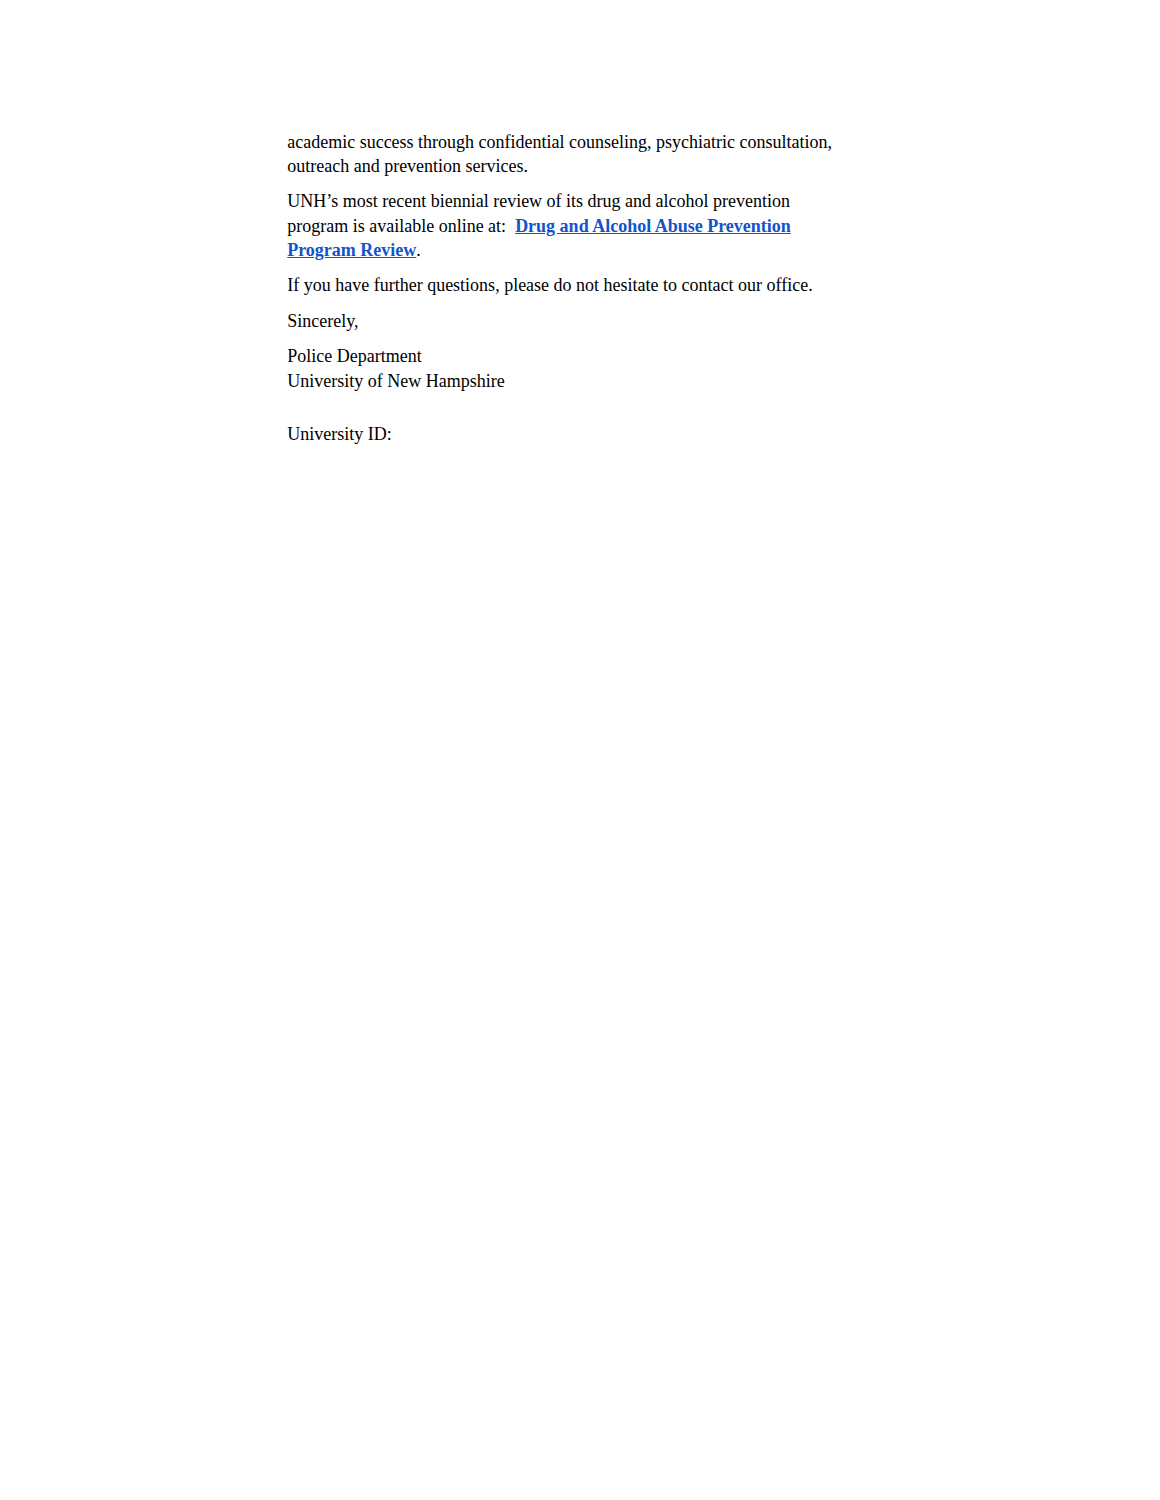academic success through confidential counseling, psychiatric consultation, outreach and prevention services.
UNH’s most recent biennial review of its drug and alcohol prevention program is available online at: Drug and Alcohol Abuse Prevention Program Review.
If you have further questions, please do not hesitate to contact our office.
Sincerely,
Police Department
University of New Hampshire
University ID: